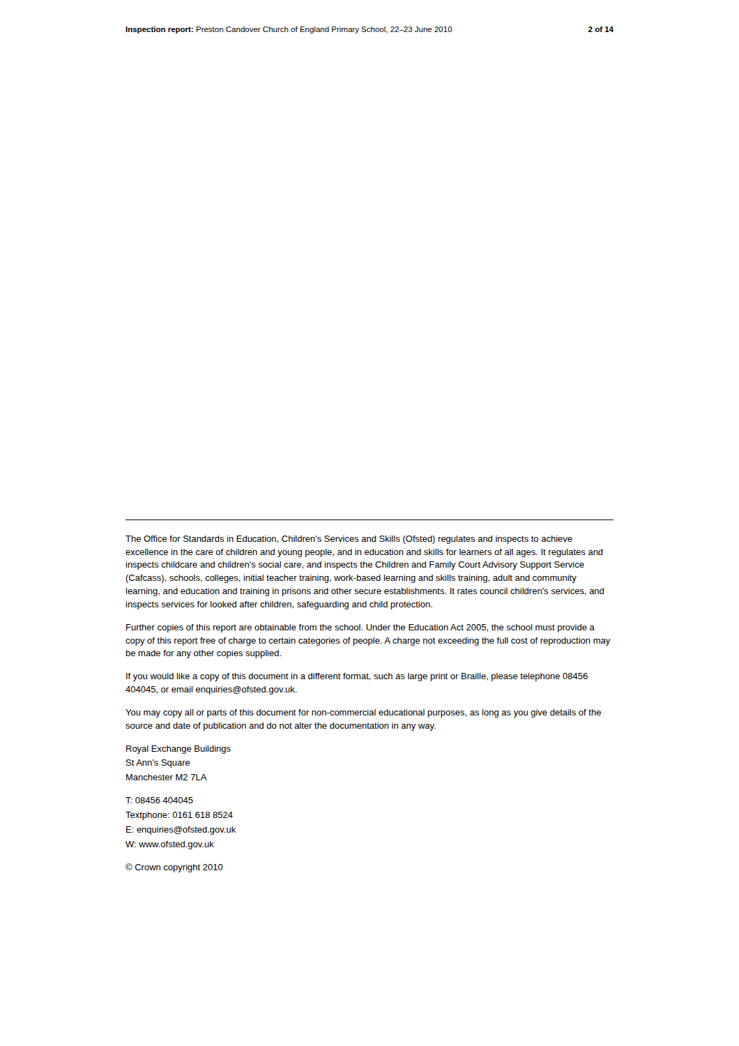Inspection report: Preston Candover Church of England Primary School, 22–23 June 2010
2 of 14
The Office for Standards in Education, Children's Services and Skills (Ofsted) regulates and inspects to achieve excellence in the care of children and young people, and in education and skills for learners of all ages. It regulates and inspects childcare and children's social care, and inspects the Children and Family Court Advisory Support Service (Cafcass), schools, colleges, initial teacher training, work-based learning and skills training, adult and community learning, and education and training in prisons and other secure establishments. It rates council children's services, and inspects services for looked after children, safeguarding and child protection.
Further copies of this report are obtainable from the school. Under the Education Act 2005, the school must provide a copy of this report free of charge to certain categories of people. A charge not exceeding the full cost of reproduction may be made for any other copies supplied.
If you would like a copy of this document in a different format, such as large print or Braille, please telephone 08456 404045, or email enquiries@ofsted.gov.uk.
You may copy all or parts of this document for non-commercial educational purposes, as long as you give details of the source and date of publication and do not alter the documentation in any way.
Royal Exchange Buildings
St Ann's Square
Manchester M2 7LA
T: 08456 404045
Textphone: 0161 618 8524
E: enquiries@ofsted.gov.uk
W: www.ofsted.gov.uk
© Crown copyright 2010